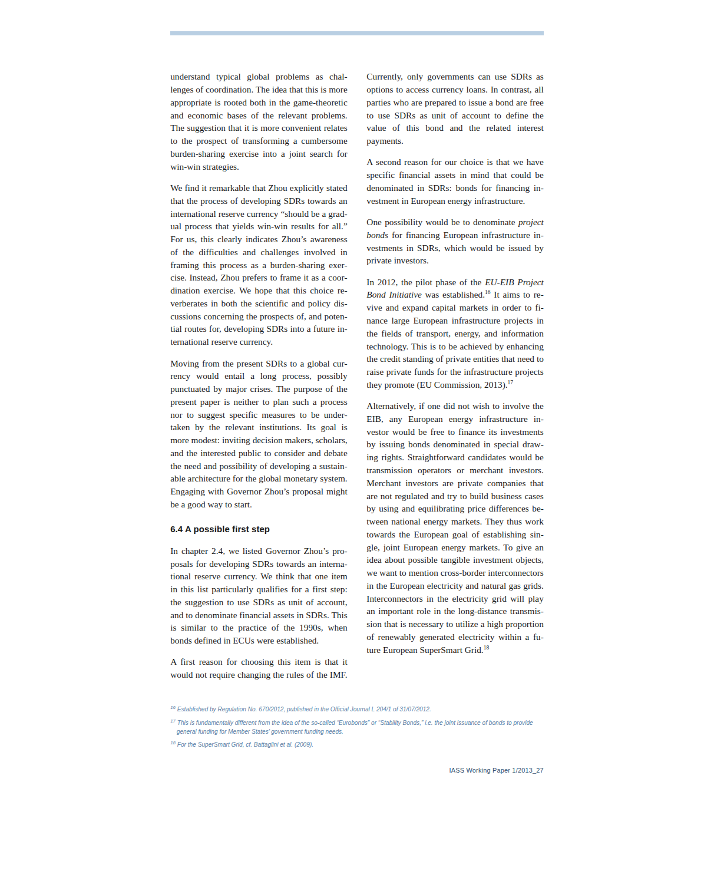understand typical global problems as challenges of coordination. The idea that this is more appropriate is rooted both in the game-theoretic and economic bases of the relevant problems. The suggestion that it is more convenient relates to the prospect of transforming a cumbersome burden-sharing exercise into a joint search for win-win strategies.
We find it remarkable that Zhou explicitly stated that the process of developing SDRs towards an international reserve currency “should be a gradual process that yields win-win results for all.” For us, this clearly indicates Zhou’s awareness of the difficulties and challenges involved in framing this process as a burden-sharing exercise. Instead, Zhou prefers to frame it as a coordination exercise. We hope that this choice reverberates in both the scientific and policy discussions concerning the prospects of, and potential routes for, developing SDRs into a future international reserve currency.
Moving from the present SDRs to a global currency would entail a long process, possibly punctuated by major crises. The purpose of the present paper is neither to plan such a process nor to suggest specific measures to be undertaken by the relevant institutions. Its goal is more modest: inviting decision makers, scholars, and the interested public to consider and debate the need and possibility of developing a sustainable architecture for the global monetary system. Engaging with Governor Zhou’s proposal might be a good way to start.
6.4 A possible first step
In chapter 2.4, we listed Governor Zhou’s proposals for developing SDRs towards an international reserve currency. We think that one item in this list particularly qualifies for a first step: the suggestion to use SDRs as unit of account, and to denominate financial assets in SDRs. This is similar to the practice of the 1990s, when bonds defined in ECUs were established.
A first reason for choosing this item is that it would not require changing the rules of the IMF. Currently, only governments can use SDRs as options to access currency loans. In contrast, all parties who are prepared to issue a bond are free to use SDRs as unit of account to define the value of this bond and the related interest payments.
A second reason for our choice is that we have specific financial assets in mind that could be denominated in SDRs: bonds for financing investment in European energy infrastructure.
One possibility would be to denominate project bonds for financing European infrastructure investments in SDRs, which would be issued by private investors.
In 2012, the pilot phase of the EU-EIB Project Bond Initiative was established.16 It aims to revive and expand capital markets in order to finance large European infrastructure projects in the fields of transport, energy, and information technology. This is to be achieved by enhancing the credit standing of private entities that need to raise private funds for the infrastructure projects they promote (EU Commission, 2013).17
Alternatively, if one did not wish to involve the EIB, any European energy infrastructure investor would be free to finance its investments by issuing bonds denominated in special drawing rights. Straightforward candidates would be transmission operators or merchant investors. Merchant investors are private companies that are not regulated and try to build business cases by using and equilibrating price differences between national energy markets. They thus work towards the European goal of establishing single, joint European energy markets. To give an idea about possible tangible investment objects, we want to mention cross-border interconnectors in the European electricity and natural gas grids. Interconnectors in the electricity grid will play an important role in the long-distance transmission that is necessary to utilize a high proportion of renewably generated electricity within a future European SuperSmart Grid.18
16 Established by Regulation No. 670/2012, published in the Official Journal L 204/1 of 31/07/2012.
17 This is fundamentally different from the idea of the so-called “Eurobonds” or “Stability Bonds,” i.e. the joint issuance of bonds to provide general funding for Member States’ government funding needs.
18 For the SuperSmart Grid, cf. Battaglini et al. (2009).
IASS Working Paper 1/2013_27